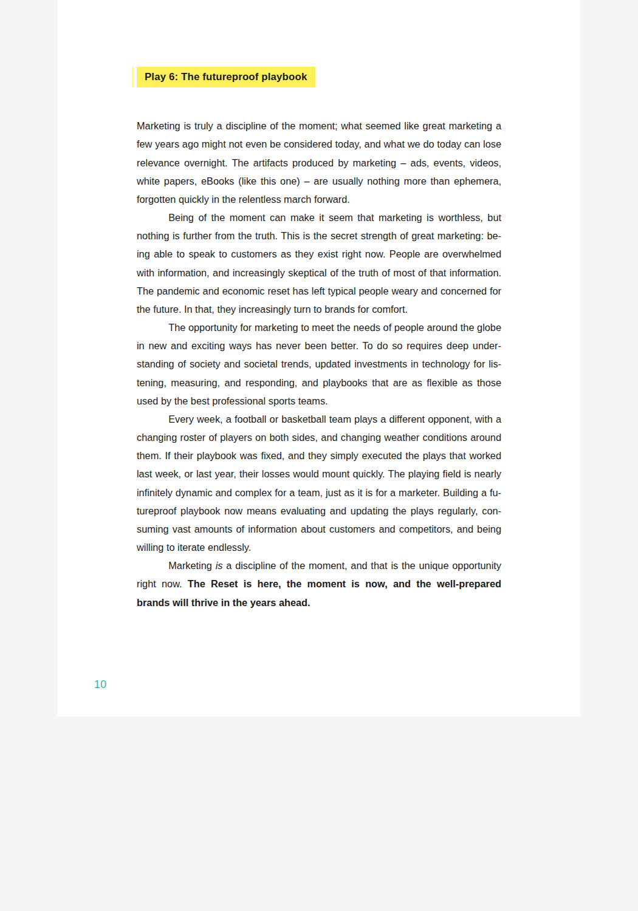Play 6: The futureproof playbook
Marketing is truly a discipline of the moment; what seemed like great marketing a few years ago might not even be considered today, and what we do today can lose relevance overnight. The artifacts produced by marketing – ads, events, videos, white papers, eBooks (like this one) – are usually nothing more than ephemera, forgotten quickly in the relentless march forward.
Being of the moment can make it seem that marketing is worthless, but nothing is further from the truth. This is the secret strength of great marketing: being able to speak to customers as they exist right now. People are overwhelmed with information, and increasingly skeptical of the truth of most of that information. The pandemic and economic reset has left typical people weary and concerned for the future. In that, they increasingly turn to brands for comfort.
The opportunity for marketing to meet the needs of people around the globe in new and exciting ways has never been better. To do so requires deep understanding of society and societal trends, updated investments in technology for listening, measuring, and responding, and playbooks that are as flexible as those used by the best professional sports teams.
Every week, a football or basketball team plays a different opponent, with a changing roster of players on both sides, and changing weather conditions around them. If their playbook was fixed, and they simply executed the plays that worked last week, or last year, their losses would mount quickly. The playing field is nearly infinitely dynamic and complex for a team, just as it is for a marketer. Building a futureproof playbook now means evaluating and updating the plays regularly, consuming vast amounts of information about customers and competitors, and being willing to iterate endlessly.
Marketing is a discipline of the moment, and that is the unique opportunity right now. The Reset is here, the moment is now, and the well-prepared brands will thrive in the years ahead.
10